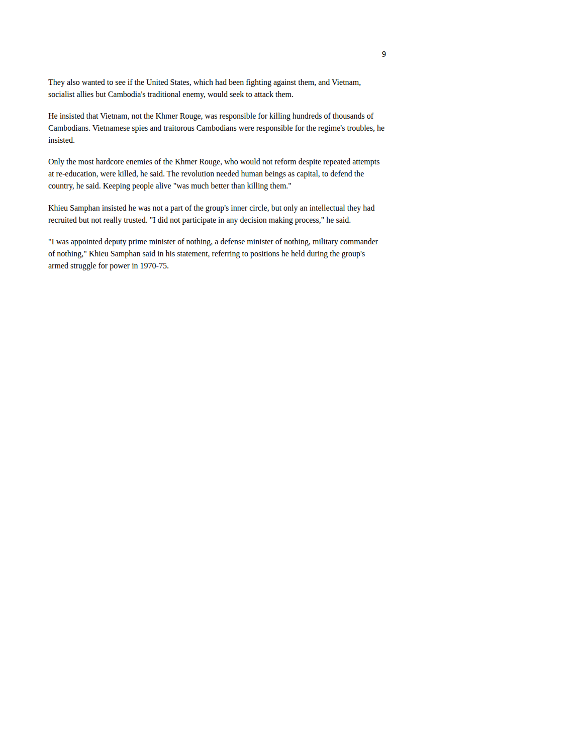9
They also wanted to see if the United States, which had been fighting against them, and Vietnam, socialist allies but Cambodia's traditional enemy, would seek to attack them.
He insisted that Vietnam, not the Khmer Rouge, was responsible for killing hundreds of thousands of Cambodians. Vietnamese spies and traitorous Cambodians were responsible for the regime's troubles, he insisted.
Only the most hardcore enemies of the Khmer Rouge, who would not reform despite repeated attempts at re-education, were killed, he said. The revolution needed human beings as capital, to defend the country, he said. Keeping people alive "was much better than killing them."
Khieu Samphan insisted he was not a part of the group's inner circle, but only an intellectual they had recruited but not really trusted. "I did not participate in any decision making process," he said.
"I was appointed deputy prime minister of nothing, a defense minister of nothing, military commander of nothing," Khieu Samphan said in his statement, referring to positions he held during the group's armed struggle for power in 1970-75.